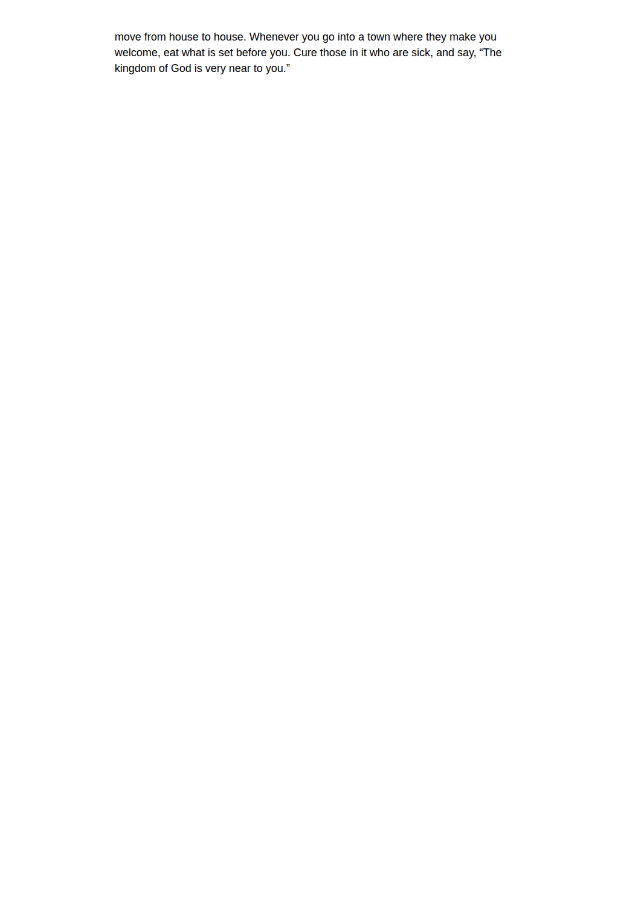move from house to house. Whenever you go into a town where they make you welcome, eat what is set before you. Cure those in it who are sick, and say, “The kingdom of God is very near to you.”